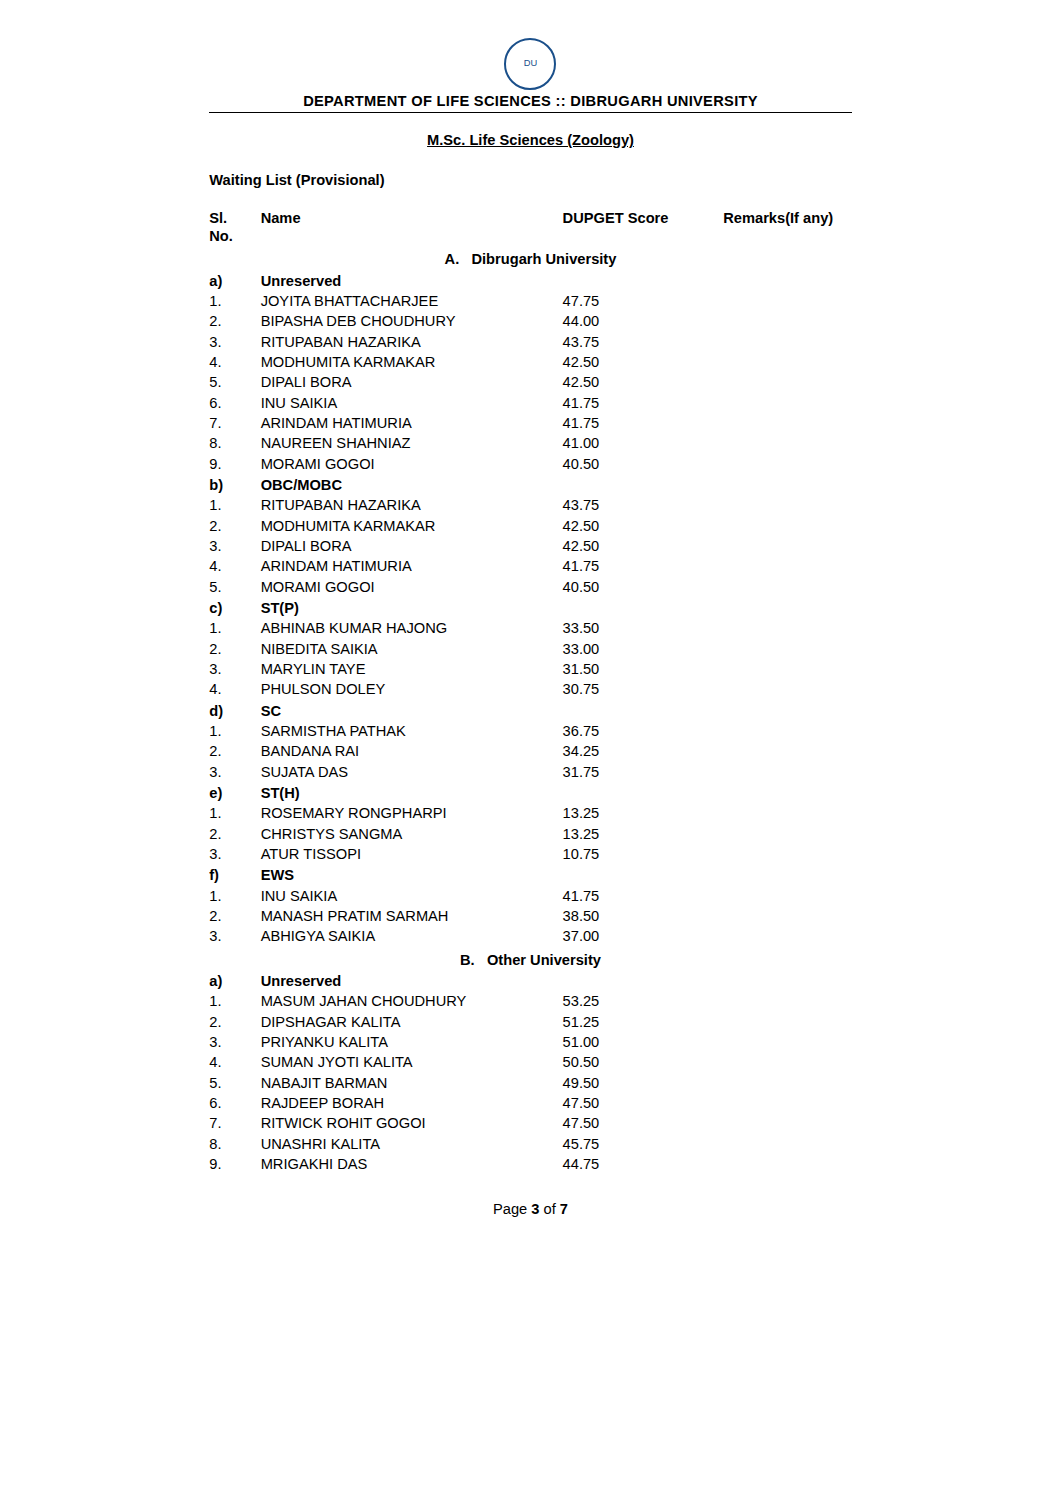DU
DEPARTMENT OF LIFE SCIENCES :: DIBRUGARH UNIVERSITY
M.Sc. Life Sciences (Zoology)
Waiting List (Provisional)
| Sl. No. | Name | DUPGET Score | Remarks(If any) |
| --- | --- | --- | --- |
| A. Dibrugarh University |
| a) | Unreserved |
| 1. | JOYITA BHATTACHARJEE | 47.75 | |
| 2. | BIPASHA DEB CHOUDHURY | 44.00 | |
| 3. | RITUPABAN HAZARIKA | 43.75 | |
| 4. | MODHUMITA KARMAKAR | 42.50 | |
| 5. | DIPALI BORA | 42.50 | |
| 6. | INU SAIKIA | 41.75 | |
| 7. | ARINDAM HATIMURIA | 41.75 | |
| 8. | NAUREEN SHAHNIAZ | 41.00 | |
| 9. | MORAMI GOGOI | 40.50 | |
| b) | OBC/MOBC |
| 1. | RITUPABAN HAZARIKA | 43.75 | |
| 2. | MODHUMITA KARMAKAR | 42.50 | |
| 3. | DIPALI BORA | 42.50 | |
| 4. | ARINDAM HATIMURIA | 41.75 | |
| 5. | MORAMI GOGOI | 40.50 | |
| c) | ST(P) |
| 1. | ABHINAB KUMAR HAJONG | 33.50 | |
| 2. | NIBEDITA SAIKIA | 33.00 | |
| 3. | MARYLIN TAYE | 31.50 | |
| 4. | PHULSON DOLEY | 30.75 | |
| d) | SC |
| 1. | SARMISTHA PATHAK | 36.75 | |
| 2. | BANDANA RAI | 34.25 | |
| 3. | SUJATA DAS | 31.75 | |
| e) | ST(H) |
| 1. | ROSEMARY RONGPHARPI | 13.25 | |
| 2. | CHRISTYS SANGMA | 13.25 | |
| 3. | ATUR TISSOPI | 10.75 | |
| f) | EWS |
| 1. | INU SAIKIA | 41.75 | |
| 2. | MANASH PRATIM SARMAH | 38.50 | |
| 3. | ABHIGYA SAIKIA | 37.00 | |
| B. Other University |
| a) | Unreserved |
| 1. | MASUM JAHAN CHOUDHURY | 53.25 | |
| 2. | DIPSHAGAR KALITA | 51.25 | |
| 3. | PRIYANKU KALITA | 51.00 | |
| 4. | SUMAN JYOTI KALITA | 50.50 | |
| 5. | NABAJIT BARMAN | 49.50 | |
| 6. | RAJDEEP BORAH | 47.50 | |
| 7. | RITWICK ROHIT GOGOI | 47.50 | |
| 8. | UNASHRI KALITA | 45.75 | |
| 9. | MRIGAKHI DAS | 44.75 | |
Page 3 of 7